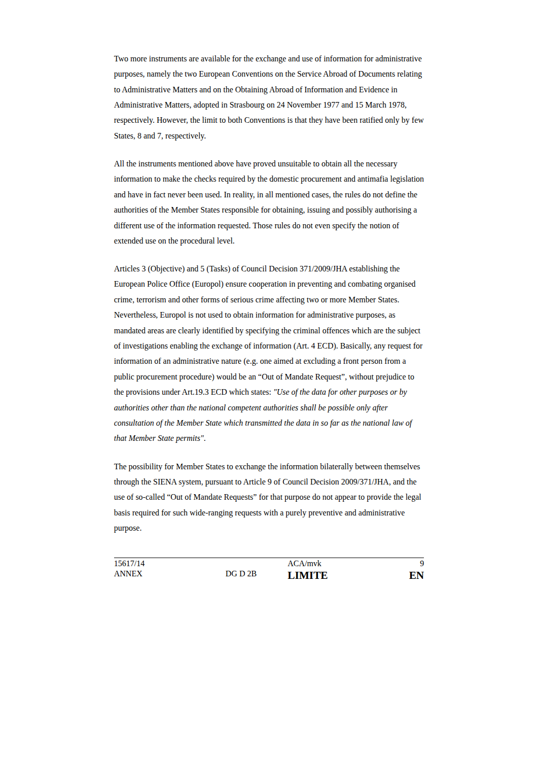Two more instruments are available for the exchange and use of information for administrative purposes, namely the two European Conventions on the Service Abroad of Documents relating to Administrative Matters and on the Obtaining Abroad of Information and Evidence in Administrative Matters, adopted in Strasbourg on 24 November 1977 and 15 March 1978, respectively. However, the limit to both Conventions is that they have been ratified only by few States, 8 and 7, respectively.
All the instruments mentioned above have proved unsuitable to obtain all the necessary information to make the checks required by the domestic procurement and antimafia legislation and have in fact never been used. In reality, in all mentioned cases, the rules do not define the authorities of the Member States responsible for obtaining, issuing and possibly authorising a different use of the information requested. Those rules do not even specify the notion of extended use on the procedural level.
Articles 3 (Objective) and 5 (Tasks) of Council Decision 371/2009/JHA establishing the European Police Office (Europol) ensure cooperation in preventing and combating organised crime, terrorism and other forms of serious crime affecting two or more Member States.
Nevertheless, Europol is not used to obtain information for administrative purposes, as mandated areas are clearly identified by specifying the criminal offences which are the subject of investigations enabling the exchange of information (Art. 4 ECD). Basically, any request for information of an administrative nature (e.g. one aimed at excluding a front person from a public procurement procedure) would be an “Out of Mandate Request”, without prejudice to the provisions under Art.19.3 ECD which states: "Use of the data for other purposes or by authorities other than the national competent authorities shall be possible only after consultation of the Member State which transmitted the data in so far as the national law of that Member State permits".
The possibility for Member States to exchange the information bilaterally between themselves through the SIENA system, pursuant to Article 9 of Council Decision 2009/371/JHA, and the use of so-called “Out of Mandate Requests” for that purpose do not appear to provide the legal basis required for such wide-ranging requests with a purely preventive and administrative purpose.
| 15617/14 | | ACA/mvk | 9 |
| ANNEX | DG D 2B | LIMITE | EN |